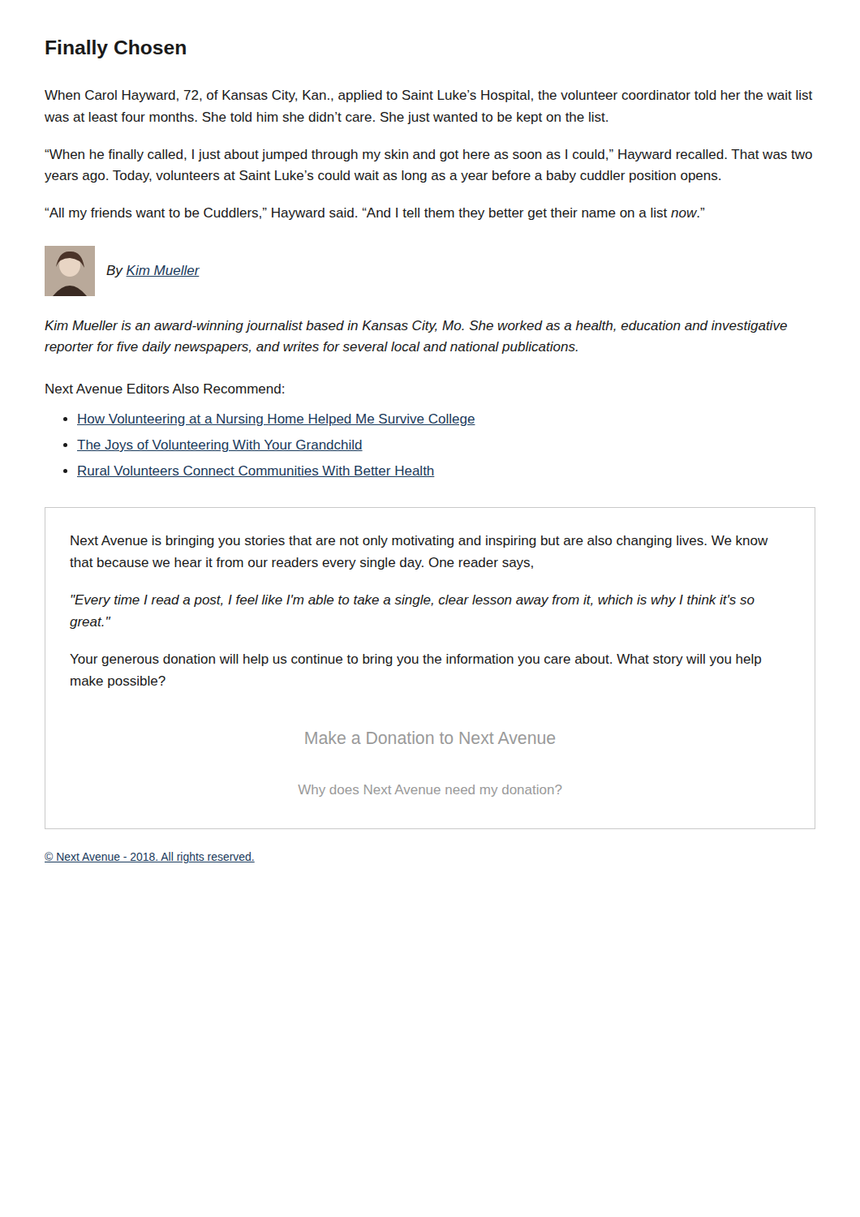Finally Chosen
When Carol Hayward, 72, of Kansas City, Kan., applied to Saint Luke’s Hospital, the volunteer coordinator told her the wait list was at least four months. She told him she didn’t care. She just wanted to be kept on the list.
“When he finally called, I just about jumped through my skin and got here as soon as I could,” Hayward recalled. That was two years ago. Today, volunteers at Saint Luke’s could wait as long as a year before a baby cuddler position opens.
“All my friends want to be Cuddlers,” Hayward said. “And I tell them they better get their name on a list now.”
By Kim Mueller
Kim Mueller is an award-winning journalist based in Kansas City, Mo. She worked as a health, education and investigative reporter for five daily newspapers, and writes for several local and national publications.
Next Avenue Editors Also Recommend:
How Volunteering at a Nursing Home Helped Me Survive College
The Joys of Volunteering With Your Grandchild
Rural Volunteers Connect Communities With Better Health
Next Avenue is bringing you stories that are not only motivating and inspiring but are also changing lives. We know that because we hear it from our readers every single day. One reader says,
"Every time I read a post, I feel like I'm able to take a single, clear lesson away from it, which is why I think it's so great."
Your generous donation will help us continue to bring you the information you care about. What story will you help make possible?
Make a Donation to Next Avenue Why does Next Avenue need my donation?
© Next Avenue - 2018. All rights reserved.